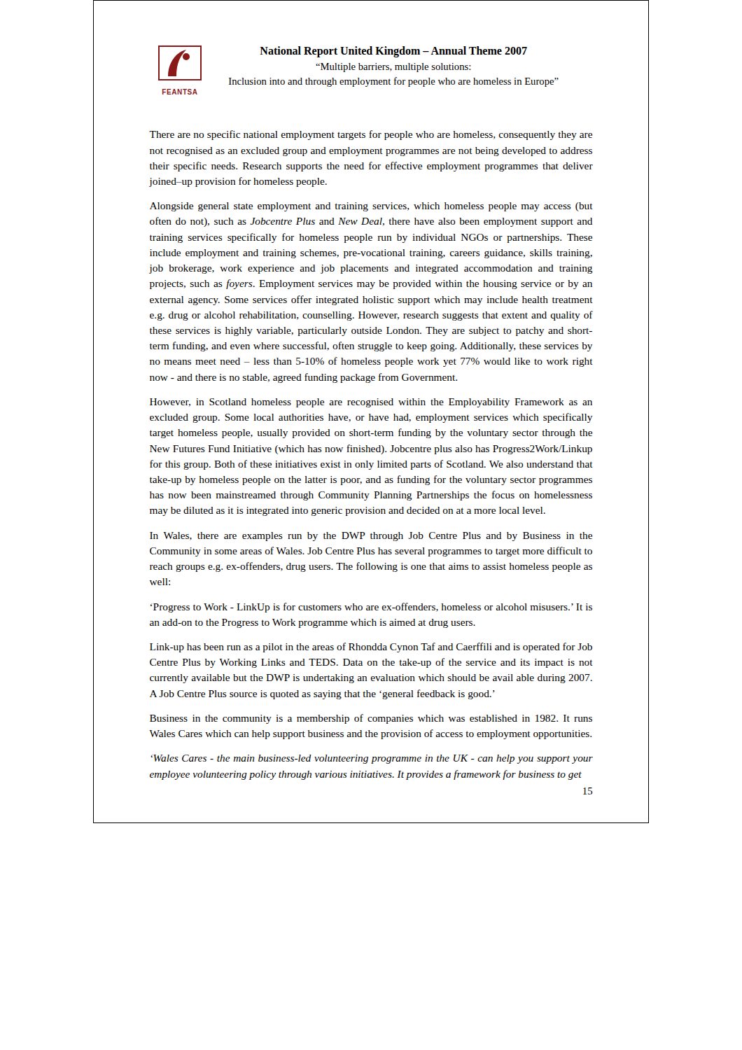FEANTSA
National Report United Kingdom – Annual Theme 2007
“Multiple barriers, multiple solutions:
Inclusion into and through employment for people who are homeless in Europe”
There are no specific national employment targets for people who are homeless, consequently they are not recognised as an excluded group and employment programmes are not being developed to address their specific needs. Research supports the need for effective employment programmes that deliver joined–up provision for homeless people.
Alongside general state employment and training services, which homeless people may access (but often do not), such as Jobcentre Plus and New Deal, there have also been employment support and training services specifically for homeless people run by individual NGOs or partnerships. These include employment and training schemes, pre-vocational training, careers guidance, skills training, job brokerage, work experience and job placements and integrated accommodation and training projects, such as foyers. Employment services may be provided within the housing service or by an external agency. Some services offer integrated holistic support which may include health treatment e.g. drug or alcohol rehabilitation, counselling. However, research suggests that extent and quality of these services is highly variable, particularly outside London. They are subject to patchy and short-term funding, and even where successful, often struggle to keep going. Additionally, these services by no means meet need – less than 5-10% of homeless people work yet 77% would like to work right now - and there is no stable, agreed funding package from Government.
However, in Scotland homeless people are recognised within the Employability Framework as an excluded group. Some local authorities have, or have had, employment services which specifically target homeless people, usually provided on short-term funding by the voluntary sector through the New Futures Fund Initiative (which has now finished). Jobcentre plus also has Progress2Work/Linkup for this group. Both of these initiatives exist in only limited parts of Scotland. We also understand that take-up by homeless people on the latter is poor, and as funding for the voluntary sector programmes has now been mainstreamed through Community Planning Partnerships the focus on homelessness may be diluted as it is integrated into generic provision and decided on at a more local level.
In Wales, there are examples run by the DWP through Job Centre Plus and by Business in the Community in some areas of Wales. Job Centre Plus has several programmes to target more difficult to reach groups e.g. ex-offenders, drug users. The following is one that aims to assist homeless people as well:
‘Progress to Work - LinkUp is for customers who are ex-offenders, homeless or alcohol misusers.’ It is an add-on to the Progress to Work programme which is aimed at drug users.
Link-up has been run as a pilot in the areas of Rhondda Cynon Taf and Caerffili and is operated for Job Centre Plus by Working Links and TEDS. Data on the take-up of the service and its impact is not currently available but the DWP is undertaking an evaluation which should be avail able during 2007. A Job Centre Plus source is quoted as saying that the ‘general feedback is good.’
Business in the community is a membership of companies which was established in 1982. It runs Wales Cares which can help support business and the provision of access to employment opportunities.
‘Wales Cares - the main business-led volunteering programme in the UK - can help you support your employee volunteering policy through various initiatives. It provides a framework for business to get
15